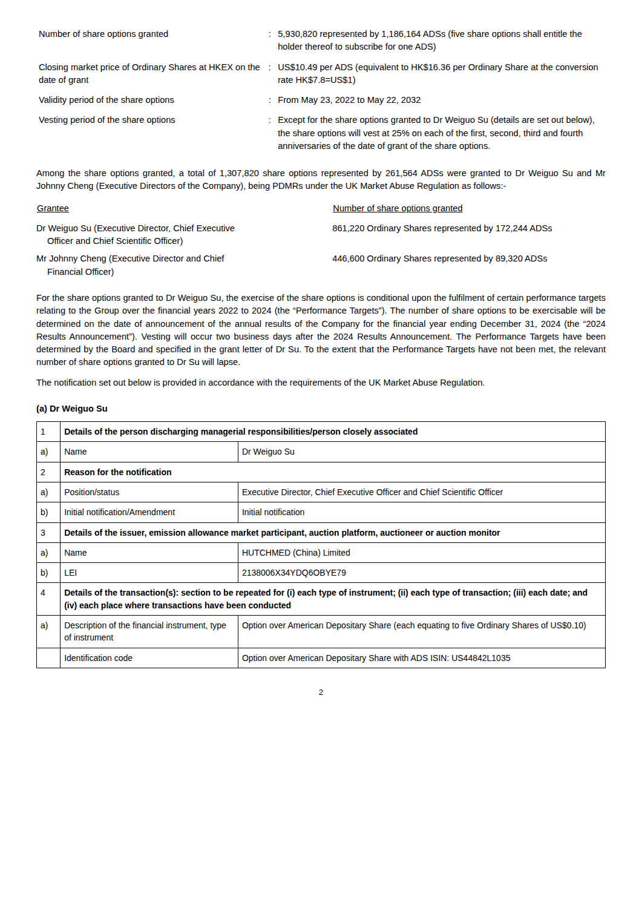| Number of share options granted | : | 5,930,820 represented by 1,186,164 ADSs (five share options shall entitle the holder thereof to subscribe for one ADS) |
| Closing market price of Ordinary Shares at HKEX on the date of grant | : | US$10.49 per ADS (equivalent to HK$16.36 per Ordinary Share at the conversion rate HK$7.8=US$1) |
| Validity period of the share options | : | From May 23, 2022 to May 22, 2032 |
| Vesting period of the share options | : | Except for the share options granted to Dr Weiguo Su (details are set out below), the share options will vest at 25% on each of the first, second, third and fourth anniversaries of the date of grant of the share options. |
Among the share options granted, a total of 1,307,820 share options represented by 261,564 ADSs were granted to Dr Weiguo Su and Mr Johnny Cheng (Executive Directors of the Company), being PDMRs under the UK Market Abuse Regulation as follows:-
| Grantee | Number of share options granted |
| --- | --- |
| Dr Weiguo Su (Executive Director, Chief Executive Officer and Chief Scientific Officer) | 861,220 Ordinary Shares represented by 172,244 ADSs |
| Mr Johnny Cheng (Executive Director and Chief Financial Officer) | 446,600 Ordinary Shares represented by 89,320 ADSs |
For the share options granted to Dr Weiguo Su, the exercise of the share options is conditional upon the fulfilment of certain performance targets relating to the Group over the financial years 2022 to 2024 (the “Performance Targets”). The number of share options to be exercisable will be determined on the date of announcement of the annual results of the Company for the financial year ending December 31, 2024 (the “2024 Results Announcement”). Vesting will occur two business days after the 2024 Results Announcement. The Performance Targets have been determined by the Board and specified in the grant letter of Dr Su. To the extent that the Performance Targets have not been met, the relevant number of share options granted to Dr Su will lapse.
The notification set out below is provided in accordance with the requirements of the UK Market Abuse Regulation.
(a) Dr Weiguo Su
| 1 | Details of the person discharging managerial responsibilities/person closely associated |
| a) | Name | Dr Weiguo Su |
| 2 | Reason for the notification |
| a) | Position/status | Executive Director, Chief Executive Officer and Chief Scientific Officer |
| b) | Initial notification/Amendment | Initial notification |
| 3 | Details of the issuer, emission allowance market participant, auction platform, auctioneer or auction monitor |
| a) | Name | HUTCHMED (China) Limited |
| b) | LEI | 2138006X34YDQ6OBYE79 |
| 4 | Details of the transaction(s): section to be repeated for (i) each type of instrument; (ii) each type of transaction; (iii) each date; and (iv) each place where transactions have been conducted |
| a) | Description of the financial instrument, type of instrument | Option over American Depositary Share (each equating to five Ordinary Shares of US$0.10) |
| | Identification code | Option over American Depositary Share with ADS ISIN: US44842L1035 |
2